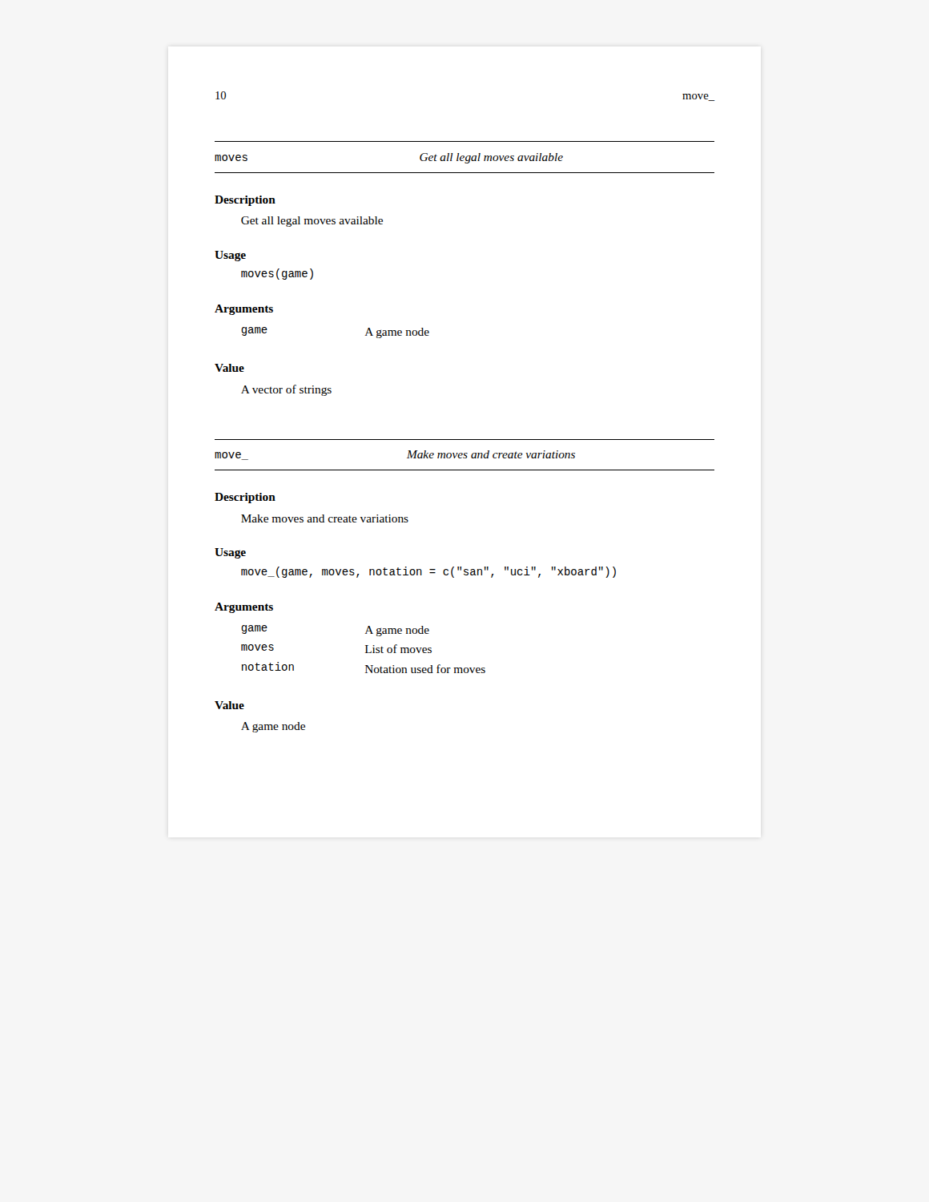10 move_
moves Get all legal moves available
Description
Get all legal moves available
Usage
moves(game)
Arguments
| game | A game node |
Value
A vector of strings
move_ Make moves and create variations
Description
Make moves and create variations
Usage
move_(game, moves, notation = c("san", "uci", "xboard"))
Arguments
| game | A game node |
| moves | List of moves |
| notation | Notation used for moves |
Value
A game node